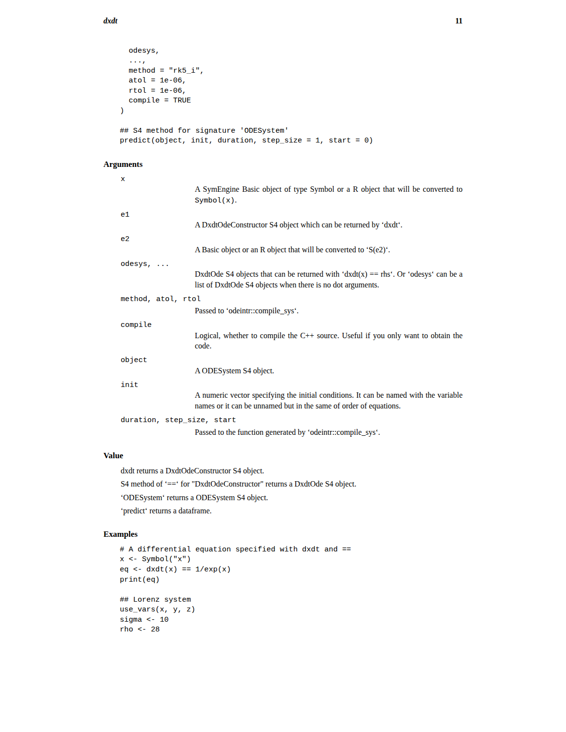dxdt 11
  odesys,
  ...,
  method = "rk5_i",
  atol = 1e-06,
  rtol = 1e-06,
  compile = TRUE
)

## S4 method for signature 'ODESystem'
predict(object, init, duration, step_size = 1, start = 0)
Arguments
x
A SymEngine Basic object of type Symbol or a R object that will be converted to Symbol(x).
e1
A DxdtOdeConstructor S4 object which can be returned by ‘dxdt‘.
e2
A Basic object or an R object that will be converted to ‘S(e2)‘.
odesys, ...
DxdtOde S4 objects that can be returned with ‘dxdt(x) == rhs‘. Or ‘odesys‘ can be a list of DxdtOde S4 objects when there is no dot arguments.
method, atol, rtol
Passed to ‘odeintr::compile_sys‘.
compile
Logical, whether to compile the C++ source. Useful if you only want to obtain the code.
object
A ODESystem S4 object.
init
A numeric vector specifying the initial conditions. It can be named with the variable names or it can be unnamed but in the same of order of equations.
duration, step_size, start
Passed to the function generated by ‘odeintr::compile_sys‘.
Value
dxdt returns a DxdtOdeConstructor S4 object.
S4 method of ‘==‘ for "DxdtOdeConstructor" returns a DxdtOde S4 object.
‘ODESystem‘ returns a ODESystem S4 object.
‘predict‘ returns a dataframe.
Examples
# A differential equation specified with dxdt and ==
x <- Symbol("x")
eq <- dxdt(x) == 1/exp(x)
print(eq)

## Lorenz system
use_vars(x, y, z)
sigma <- 10
rho <- 28